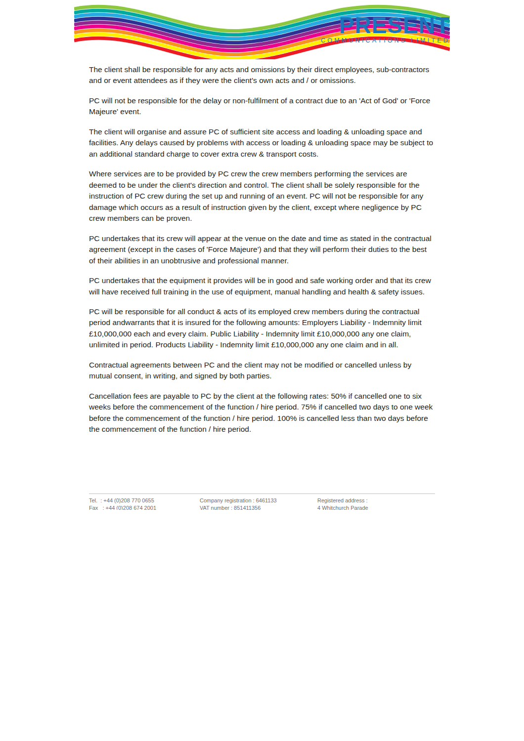PRESENT
COMMUNICATIONS LIMITED
The client shall be responsible for any acts and omissions by their direct employees, sub-contractors and or event attendees as if they were the client's own acts and / or omissions.
PC will not be responsible for the delay or non-fulfilment of a contract due to an 'Act of God' or 'Force Majeure' event.
The client will organise and assure PC of sufficient site access and loading & unloading space and facilities. Any delays caused by problems with access or loading & unloading space may be subject to an additional standard charge to cover extra crew & transport costs.
Where services are to be provided by PC crew the crew members performing the services are deemed to be under the client's direction and control. The client shall be solely responsible for the instruction of PC crew during the set up and running of an event. PC will not be responsible for any damage which occurs as a result of instruction given by the client, except where negligence by PC crew members can be proven.
PC undertakes that its crew will appear at the venue on the date and time as stated in the contractual agreement (except in the cases of 'Force Majeure') and that they will perform their duties to the best of their abilities in an unobtrusive and professional manner.
PC undertakes that the equipment it provides will be in good and safe working order and that its crew will have received full training in the use of equipment, manual handling and health & safety issues.
PC will be responsible for all conduct & acts of its employed crew members during the contractual period andwarrants that it is insured for the following amounts: Employers Liability - Indemnity limit £10,000,000 each and every claim. Public Liability - Indemnity limit £10,000,000 any one claim, unlimited in period. Products Liability - Indemnity limit £10,000,000 any one claim and in all.
Contractual agreements between PC and the client may not be modified or cancelled unless by mutual consent, in writing, and signed by both parties.
Cancellation fees are payable to PC by the client at the following rates: 50% if cancelled one to six weeks before the commencement of the function / hire period. 75% if cancelled two days to one week before the commencement of the function / hire period. 100% is cancelled less than two days before the commencement of the function / hire period.
Tel. : +44 (0)208 770 0655
Fax : +44 (0)208 674 2001
Company registration : 6461133
VAT number : 851411356
Registered address :
4 Whitchurch Parade